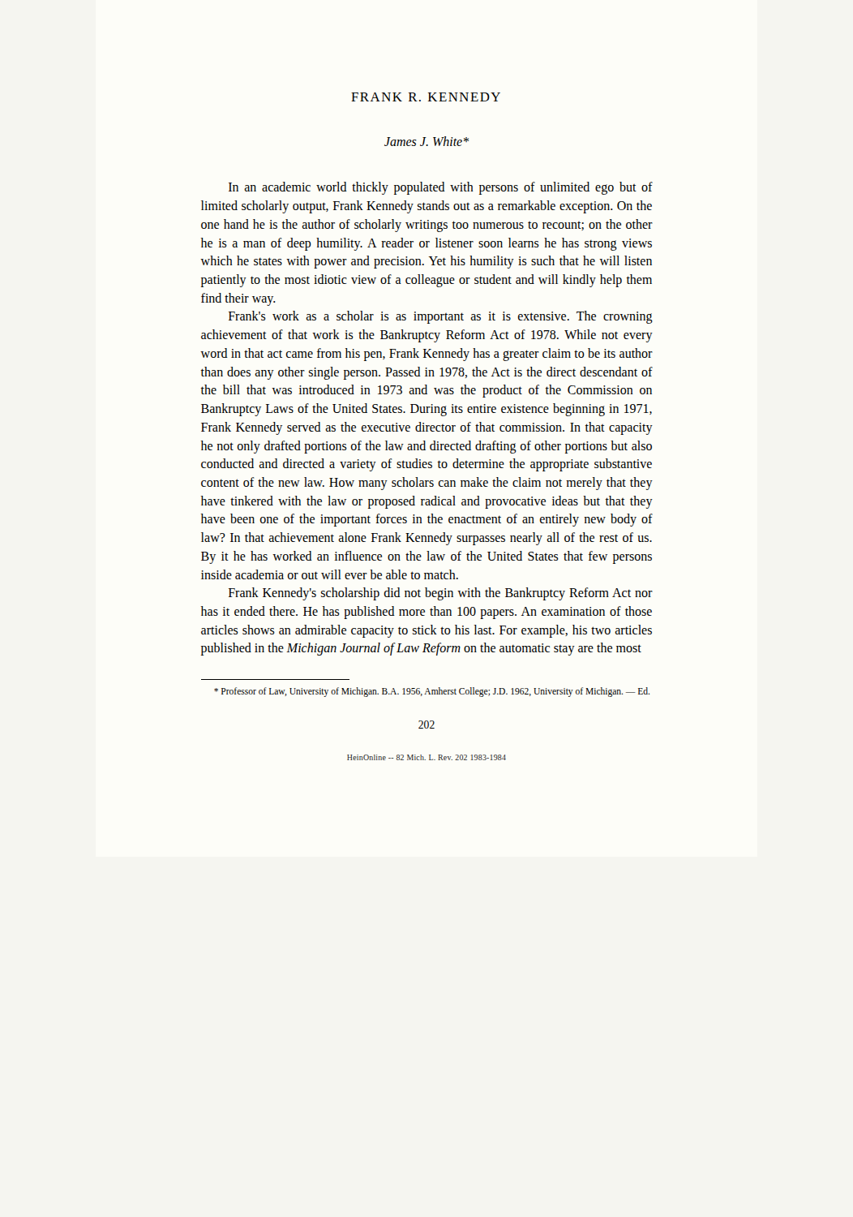FRANK R. KENNEDY
James J. White*
In an academic world thickly populated with persons of unlimited ego but of limited scholarly output, Frank Kennedy stands out as a remarkable exception. On the one hand he is the author of scholarly writings too numerous to recount; on the other he is a man of deep humility. A reader or listener soon learns he has strong views which he states with power and precision. Yet his humility is such that he will listen patiently to the most idiotic view of a colleague or student and will kindly help them find their way.
Frank's work as a scholar is as important as it is extensive. The crowning achievement of that work is the Bankruptcy Reform Act of 1978. While not every word in that act came from his pen, Frank Kennedy has a greater claim to be its author than does any other single person. Passed in 1978, the Act is the direct descendant of the bill that was introduced in 1973 and was the product of the Commission on Bankruptcy Laws of the United States. During its entire existence beginning in 1971, Frank Kennedy served as the executive director of that commission. In that capacity he not only drafted portions of the law and directed drafting of other portions but also conducted and directed a variety of studies to determine the appropriate substantive content of the new law. How many scholars can make the claim not merely that they have tinkered with the law or proposed radical and provocative ideas but that they have been one of the important forces in the enactment of an entirely new body of law? In that achievement alone Frank Kennedy surpasses nearly all of the rest of us. By it he has worked an influence on the law of the United States that few persons inside academia or out will ever be able to match.
Frank Kennedy's scholarship did not begin with the Bankruptcy Reform Act nor has it ended there. He has published more than 100 papers. An examination of those articles shows an admirable capacity to stick to his last. For example, his two articles published in the Michigan Journal of Law Reform on the automatic stay are the most
* Professor of Law, University of Michigan. B.A. 1956, Amherst College; J.D. 1962, University of Michigan. — Ed.
202
HeinOnline -- 82 Mich. L. Rev. 202 1983-1984